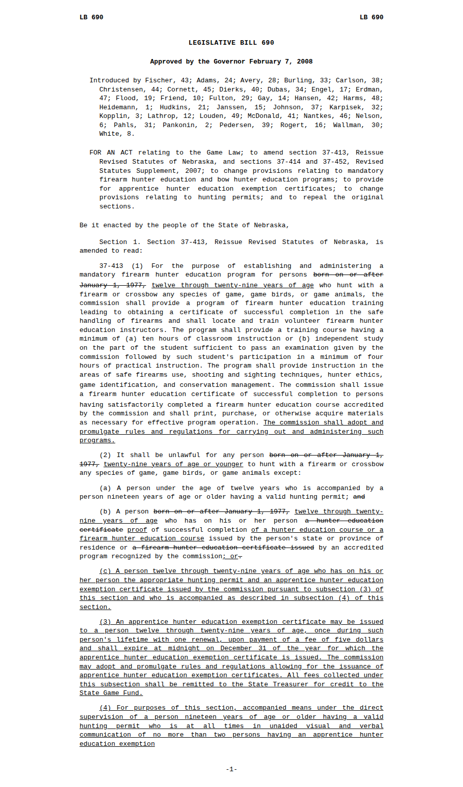LB 690 LB 690
LEGISLATIVE BILL 690
Approved by the Governor February 7, 2008
Introduced by Fischer, 43; Adams, 24; Avery, 28; Burling, 33; Carlson, 38; Christensen, 44; Cornett, 45; Dierks, 40; Dubas, 34; Engel, 17; Erdman, 47; Flood, 19; Friend, 10; Fulton, 29; Gay, 14; Hansen, 42; Harms, 48; Heidemann, 1; Hudkins, 21; Janssen, 15; Johnson, 37; Karpisek, 32; Kopplin, 3; Lathrop, 12; Louden, 49; McDonald, 41; Nantkes, 46; Nelson, 6; Pahls, 31; Pankonin, 2; Pedersen, 39; Rogert, 16; Wallman, 30; White, 8.
FOR AN ACT relating to the Game Law; to amend section 37-413, Reissue Revised Statutes of Nebraska, and sections 37-414 and 37-452, Revised Statutes Supplement, 2007; to change provisions relating to mandatory firearm hunter education and bow hunter education programs; to provide for apprentice hunter education exemption certificates; to change provisions relating to hunting permits; and to repeal the original sections.
Be it enacted by the people of the State of Nebraska,
Section 1. Section 37-413, Reissue Revised Statutes of Nebraska, is amended to read:
37-413 (1) For the purpose of establishing and administering a mandatory firearm hunter education program for persons born on or after January 1, 1977, twelve through twenty-nine years of age who hunt with a firearm or crossbow any species of game, game birds, or game animals, the commission shall provide a program of firearm hunter education training leading to obtaining a certificate of successful completion in the safe handling of firearms and shall locate and train volunteer firearm hunter education instructors. The program shall provide a training course having a minimum of (a) ten hours of classroom instruction or (b) independent study on the part of the student sufficient to pass an examination given by the commission followed by such student's participation in a minimum of four hours of practical instruction. The program shall provide instruction in the areas of safe firearms use, shooting and sighting techniques, hunter ethics, game identification, and conservation management. The commission shall issue a firearm hunter education certificate of successful completion to persons having satisfactorily completed a firearm hunter education course accredited by the commission and shall print, purchase, or otherwise acquire materials as necessary for effective program operation. The commission shall adopt and promulgate rules and regulations for carrying out and administering such programs.
(2) It shall be unlawful for any person born on or after January 1, 1977, twenty-nine years of age or younger to hunt with a firearm or crossbow any species of game, game birds, or game animals except:
(a) A person under the age of twelve years who is accompanied by a person nineteen years of age or older having a valid hunting permit; and
(b) A person born on or after January 1, 1977, twelve through twenty-nine years of age who has on his or her person a hunter education certificate proof of successful completion of a hunter education course or a firearm hunter education course issued by the person's state or province of residence or a firearm hunter education certificate issued by an accredited program recognized by the commission; or.
(c) A person twelve through twenty-nine years of age who has on his or her person the appropriate hunting permit and an apprentice hunter education exemption certificate issued by the commission pursuant to subsection (3) of this section and who is accompanied as described in subsection (4) of this section.
(3) An apprentice hunter education exemption certificate may be issued to a person twelve through twenty-nine years of age, once during such person's lifetime with one renewal, upon payment of a fee of five dollars and shall expire at midnight on December 31 of the year for which the apprentice hunter education exemption certificate is issued. The commission may adopt and promulgate rules and regulations allowing for the issuance of apprentice hunter education exemption certificates. All fees collected under this subsection shall be remitted to the State Treasurer for credit to the State Game Fund.
(4) For purposes of this section, accompanied means under the direct supervision of a person nineteen years of age or older having a valid hunting permit who is at all times in unaided visual and verbal communication of no more than two persons having an apprentice hunter education exemption
-1-